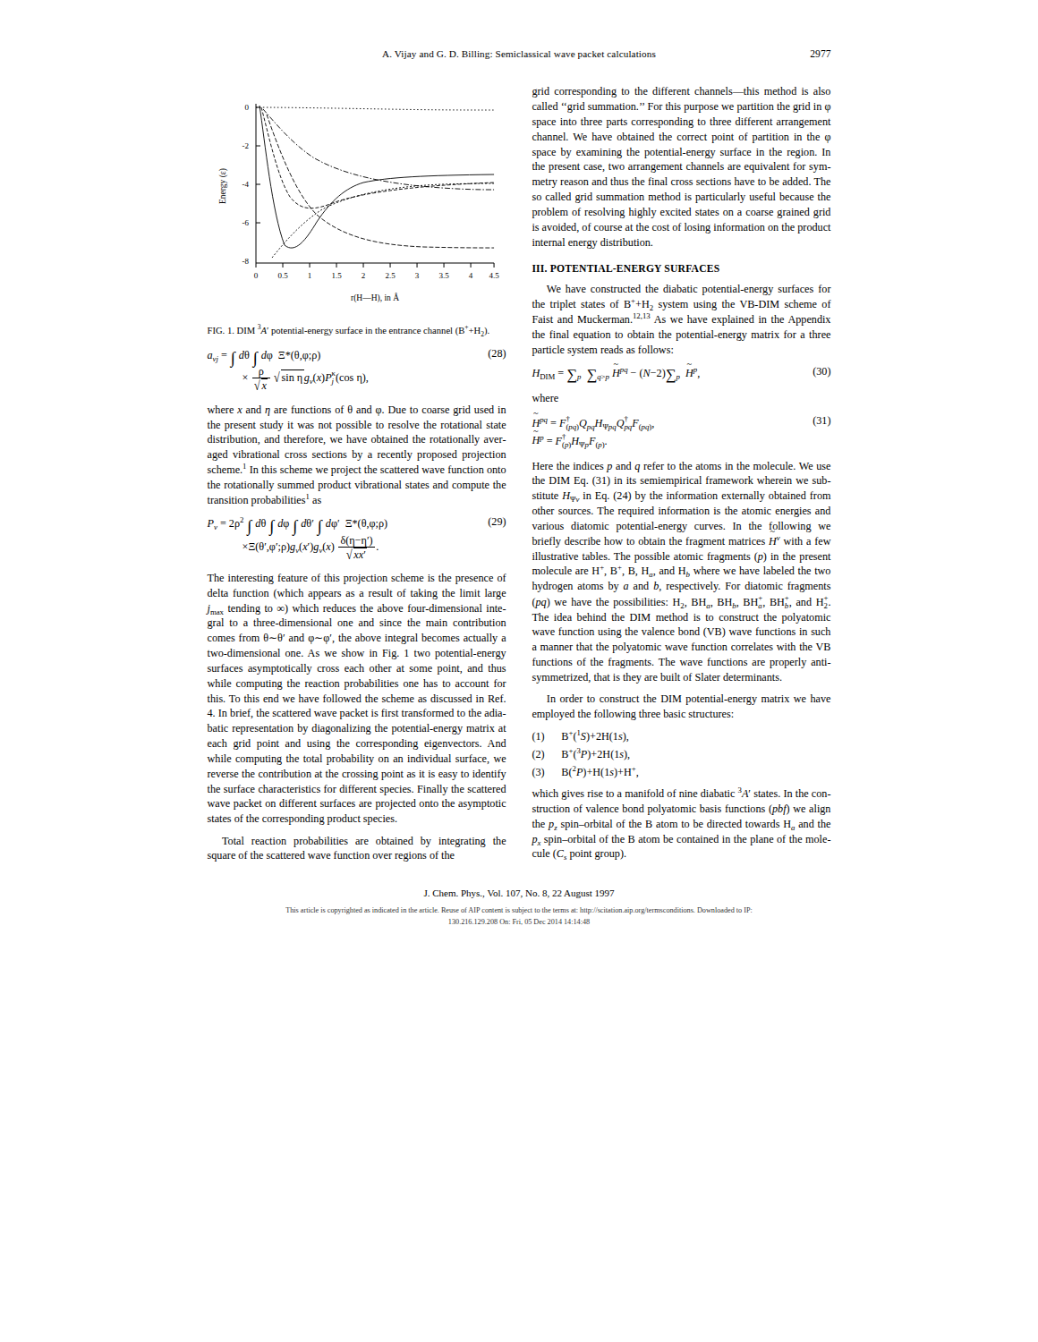A. Vijay and G. D. Billing: Semiclassical wave packet calculations 2977
0 -2 -4 -6 -8 0 0.5 1 1.5 2 2.5 3 3.5 4 4.5 Energy (ε) r(H—H), in Å
FIG. 1. DIM 3A′ potential-energy surface in the entrance channel (B++H2).
avj = ∫ dθ ∫ dφ Ξ*(θ,φ;ρ) × ρ√x √sin η gv(x)Pκj(cos η),
(28)
where x and η are functions of θ and φ. Due to coarse grid used in the present study it was not possible to resolve the rotational state distribution, and therefore, we have obtained the rotationally averaged vibrational cross sections by a recently proposed projection scheme.1 In this scheme we project the scattered wave function onto the rotationally summed product vibrational states and compute the transition probabilities1 as
Pv = 2ρ2 ∫ dθ ∫ dφ ∫ dθ′ ∫ dφ′ Ξ*(θ,φ;ρ) ×Ξ(θ′,φ′;ρ)gv(x′)gv(x) δ(η−η′)√xx′.
(29)
The interesting feature of this projection scheme is the presence of delta function (which appears as a result of taking the limit large jmax tending to ∞) which reduces the above four-dimensional integral to a three-dimensional one and since the main contribution comes from θ∼θ′ and φ∼φ′, the above integral becomes actually a two-dimensional one. As we show in Fig. 1 two potential-energy surfaces asymptotically cross each other at some point, and thus while computing the reaction probabilities one has to account for this. To this end we have followed the scheme as discussed in Ref. 4. In brief, the scattered wave packet is first transformed to the adiabatic representation by diagonalizing the potential-energy matrix at each grid point and using the corresponding eigenvectors. And while computing the total probability on an individual surface, we reverse the contribution at the crossing point as it is easy to identify the surface characteristics for different species. Finally the scattered wave packet on different surfaces are projected onto the asymptotic states of the corresponding product species.
Total reaction probabilities are obtained by integrating the square of the scattered wave function over regions of the
grid corresponding to the different channels—this method is also called ‘‘grid summation.’’ For this purpose we partition the grid in φ space into three parts corresponding to three different arrangement channel. We have obtained the correct point of partition in the φ space by examining the potential-energy surface in the region. In the present case, two arrangement channels are equivalent for symmetry reason and thus the final cross sections have to be added. The so called grid summation method is particularly useful because the problem of resolving highly excited states on a coarse grained grid is avoided, of course at the cost of losing information on the product internal energy distribution.
III. POTENTIAL-ENERGY SURFACES
We have constructed the diabatic potential-energy surfaces for the triplet states of B++H2 system using the VB-DIM scheme of Faist and Muckerman.12,13 As we have explained in the Appendix the final equation to obtain the potential-energy matrix for a three particle system reads as follows:
HDIM = ∑p ∑q>p ~Hpq − (N−2)∑p ~Hp,
(30)
where
~Hpq = F†(pq) QpqHΨpqQ†pq F(pq), ~Hp = F†(p) HΨpF(p).
(31)
Here the indices p and q refer to the atoms in the molecule. We use the DIM Eq. (31) in its semiempirical framework wherein we substitute HΨν in Eq. (24) by the information externally obtained from other sources. The required information is the atomic energies and various diatomic potential-energy curves. In the following we briefly describe how to obtain the fragment matrices ~Hν with a few illustrative tables. The possible atomic fragments (p) in the present molecule are H+, B+, B, Ha, and Hb where we have labeled the two hydrogen atoms by a and b, respectively. For diatomic fragments (pq) we have the possibilities: H2, BHa, BHb, BH+a, BH+b, and H+2. The idea behind the DIM method is to construct the polyatomic wave function using the valence bond (VB) wave functions in such a manner that the polyatomic wave function correlates with the VB functions of the fragments. The wave functions are properly antisymmetrized, that is they are built of Slater determinants.
In order to construct the DIM potential-energy matrix we have employed the following three basic structures:
(1) B+(1S)+2H(1s),
(2) B+(3P)+2H(1s),
(3) B(2P)+H(1s)+H+,
which gives rise to a manifold of nine diabatic 3A′ states. In the construction of valence bond polyatomic basis functions (pbf) we align the pz spin–orbital of the B atom to be directed towards Ha and the px spin–orbital of the B atom be contained in the plane of the molecule (Cs point group).
J. Chem. Phys., Vol. 107, No. 8, 22 August 1997
This article is copyrighted as indicated in the article. Reuse of AIP content is subject to the terms at: http://scitation.aip.org/termsconditions. Downloaded to IP:
130.216.129.208 On: Fri, 05 Dec 2014 14:14:48